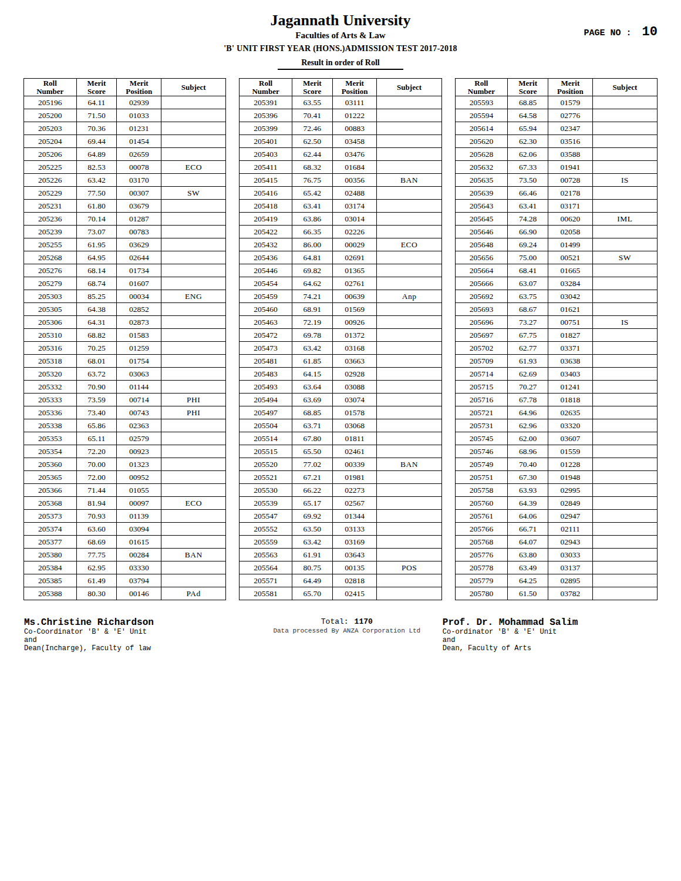PAGE NO :10
Jagannath University
Faculties of Arts & Law
'B' UNIT FIRST YEAR (HONS.)ADMISSION TEST 2017-2018
Result in order of Roll
| / Roll Number / Merit Score / Merit Position / Subject / / --- / --- / --- / --- / / 205196 / 64.11 / 02939 / / / 205200 / 71.50 / 01033 / / / 205203 / 70.36 / 01231 / / / 205204 / 69.44 / 01454 / / / 205206 / 64.89 / 02659 / / / 205225 / 82.53 / 00078 / ECO / / 205226 / 63.42 / 03170 / / / 205229 / 77.50 / 00307 / SW / / 205231 / 61.80 / 03679 / / / 205236 / 70.14 / 01287 / / / 205239 / 73.07 / 00783 / / / 205255 / 61.95 / 03629 / / / 205268 / 64.95 / 02644 / / / 205276 / 68.14 / 01734 / / / 205279 / 68.74 / 01607 / / / 205303 / 85.25 / 00034 / ENG / / 205305 / 64.38 / 02852 / / / 205306 / 64.31 / 02873 / / / 205310 / 68.82 / 01583 / / / 205316 / 70.25 / 01259 / / / 205318 / 68.01 / 01754 / / / 205320 / 63.72 / 03063 / / / 205332 / 70.90 / 01144 / / / 205333 / 73.59 / 00714 / PHI / / 205336 / 73.40 / 00743 / PHI / / 205338 / 65.86 / 02363 / / / 205353 / 65.11 / 02579 / / / 205354 / 72.20 / 00923 / / / 205360 / 70.00 / 01323 / / / 205365 / 72.00 / 00952 / / / 205366 / 71.44 / 01055 / / / 205368 / 81.94 / 00097 / ECO / / 205373 / 70.93 / 01139 / / / 205374 / 63.60 / 03094 / / / 205377 / 68.69 / 01615 / / / 205380 / 77.75 / 00284 / BAN / / 205384 / 62.95 / 03330 / / / 205385 / 61.49 / 03794 / / / 205388 / 80.30 / 00146 / PAd / | | / Roll Number / Merit Score / Merit Position / Subject / / --- / --- / --- / --- / / 205391 / 63.55 / 03111 / / / 205396 / 70.41 / 01222 / / / 205399 / 72.46 / 00883 / / / 205401 / 62.50 / 03458 / / / 205403 / 62.44 / 03476 / / / 205411 / 68.32 / 01684 / / / 205415 / 76.75 / 00356 / BAN / / 205416 / 65.42 / 02488 / / / 205418 / 63.41 / 03174 / / / 205419 / 63.86 / 03014 / / / 205422 / 66.35 / 02226 / / / 205432 / 86.00 / 00029 / ECO / / 205436 / 64.81 / 02691 / / / 205446 / 69.82 / 01365 / / / 205454 / 64.62 / 02761 / / / 205459 / 74.21 / 00639 / Anp / / 205460 / 68.91 / 01569 / / / 205463 / 72.19 / 00926 / / / 205472 / 69.78 / 01372 / / / 205473 / 63.42 / 03168 / / / 205481 / 61.85 / 03663 / / / 205483 / 64.15 / 02928 / / / 205493 / 63.64 / 03088 / / / 205494 / 63.69 / 03074 / / / 205497 / 68.85 / 01578 / / / 205504 / 63.71 / 03068 / / / 205514 / 67.80 / 01811 / / / 205515 / 65.50 / 02461 / / / 205520 / 77.02 / 00339 / BAN / / 205521 / 67.21 / 01981 / / / 205530 / 66.22 / 02273 / / / 205539 / 65.17 / 02567 / / / 205547 / 69.92 / 01344 / / / 205552 / 63.50 / 03133 / / / 205559 / 63.42 / 03169 / / / 205563 / 61.91 / 03643 / / / 205564 / 80.75 / 00135 / POS / / 205571 / 64.49 / 02818 / / / 205581 / 65.70 / 02415 / / | | / Roll Number / Merit Score / Merit Position / Subject / / --- / --- / --- / --- / / 205593 / 68.85 / 01579 / / / 205594 / 64.58 / 02776 / / / 205614 / 65.94 / 02347 / / / 205620 / 62.30 / 03516 / / / 205628 / 62.06 / 03588 / / / 205632 / 67.33 / 01941 / / / 205635 / 73.50 / 00728 / IS / / 205639 / 66.46 / 02178 / / / 205643 / 63.41 / 03171 / / / 205645 / 74.28 / 00620 / IML / / 205646 / 66.90 / 02058 / / / 205648 / 69.24 / 01499 / / / 205656 / 75.00 / 00521 / SW / / 205664 / 68.41 / 01665 / / / 205666 / 63.07 / 03284 / / / 205692 / 63.75 / 03042 / / / 205693 / 68.67 / 01621 / / / 205696 / 73.27 / 00751 / IS / / 205697 / 67.75 / 01827 / / / 205702 / 62.77 / 03371 / / / 205709 / 61.93 / 03638 / / / 205714 / 62.69 / 03403 / / / 205715 / 70.27 / 01241 / / / 205716 / 67.78 / 01818 / / / 205721 / 64.96 / 02635 / / / 205731 / 62.96 / 03320 / / / 205745 / 62.00 / 03607 / / / 205746 / 68.96 / 01559 / / / 205749 / 70.40 / 01228 / / / 205751 / 67.30 / 01948 / / / 205758 / 63.93 / 02995 / / / 205760 / 64.39 / 02849 / / / 205761 / 64.06 / 02947 / / / 205766 / 66.71 / 02111 / / / 205768 / 64.07 / 02943 / / / 205776 / 63.80 / 03033 / / / 205778 / 63.49 / 03137 / / / 205779 / 64.25 / 02895 / / / 205780 / 61.50 / 03782 / / |
| Ms.Christine Richardson Co-Coordinator 'B' & 'E' Unit and Dean(Incharge), Faculty of law | Total: 1170 Data processed By ANZA Corporation Ltd | Prof. Dr. Mohammad Salim Co-ordinator 'B' & 'E' Unit and Dean, Faculty of Arts |